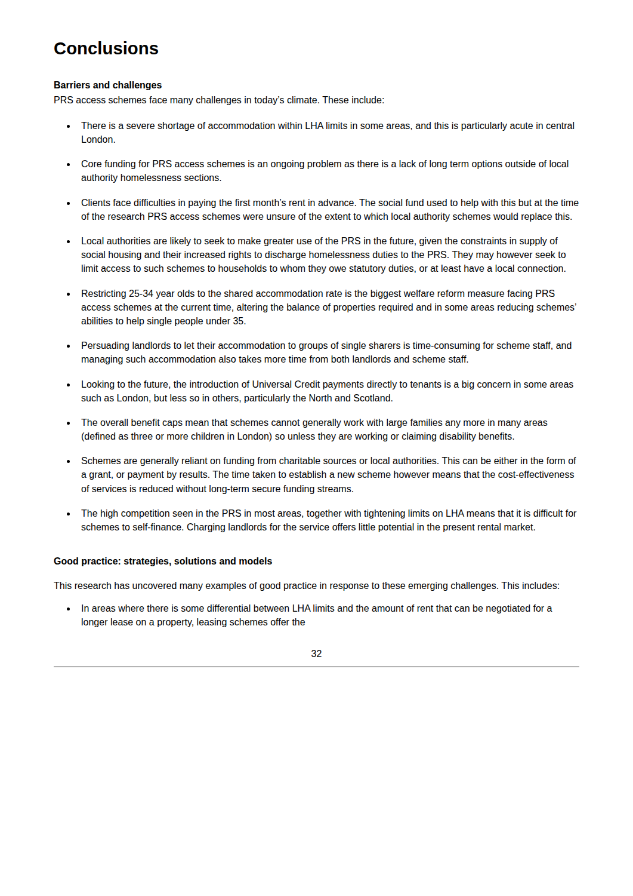Conclusions
Barriers and challenges
PRS access schemes face many challenges in today’s climate. These include:
There is a severe shortage of accommodation within LHA limits in some areas, and this is particularly acute in central London.
Core funding for PRS access schemes is an ongoing problem as there is a lack of long term options outside of local authority homelessness sections.
Clients face difficulties in paying the first month’s rent in advance. The social fund used to help with this but at the time of the research PRS access schemes were unsure of the extent to which local authority schemes would replace this.
Local authorities are likely to seek to make greater use of the PRS in the future, given the constraints in supply of social housing and their increased rights to discharge homelessness duties to the PRS. They may however seek to limit access to such schemes to households to whom they owe statutory duties, or at least have a local connection.
Restricting 25-34 year olds to the shared accommodation rate is the biggest welfare reform measure facing PRS access schemes at the current time, altering the balance of properties required and in some areas reducing schemes’ abilities to help single people under 35.
Persuading landlords to let their accommodation to groups of single sharers is time-consuming for scheme staff, and managing such accommodation also takes more time from both landlords and scheme staff.
Looking to the future, the introduction of Universal Credit payments directly to tenants is a big concern in some areas such as London, but less so in others, particularly the North and Scotland.
The overall benefit caps mean that schemes cannot generally work with large families any more in many areas (defined as three or more children in London) so unless they are working or claiming disability benefits.
Schemes are generally reliant on funding from charitable sources or local authorities. This can be either in the form of a grant, or payment by results. The time taken to establish a new scheme however means that the cost-effectiveness of services is reduced without long-term secure funding streams.
The high competition seen in the PRS in most areas, together with tightening limits on LHA means that it is difficult for schemes to self-finance. Charging landlords for the service offers little potential in the present rental market.
Good practice: strategies, solutions and models
This research has uncovered many examples of good practice in response to these emerging challenges. This includes:
In areas where there is some differential between LHA limits and the amount of rent that can be negotiated for a longer lease on a property, leasing schemes offer the
32